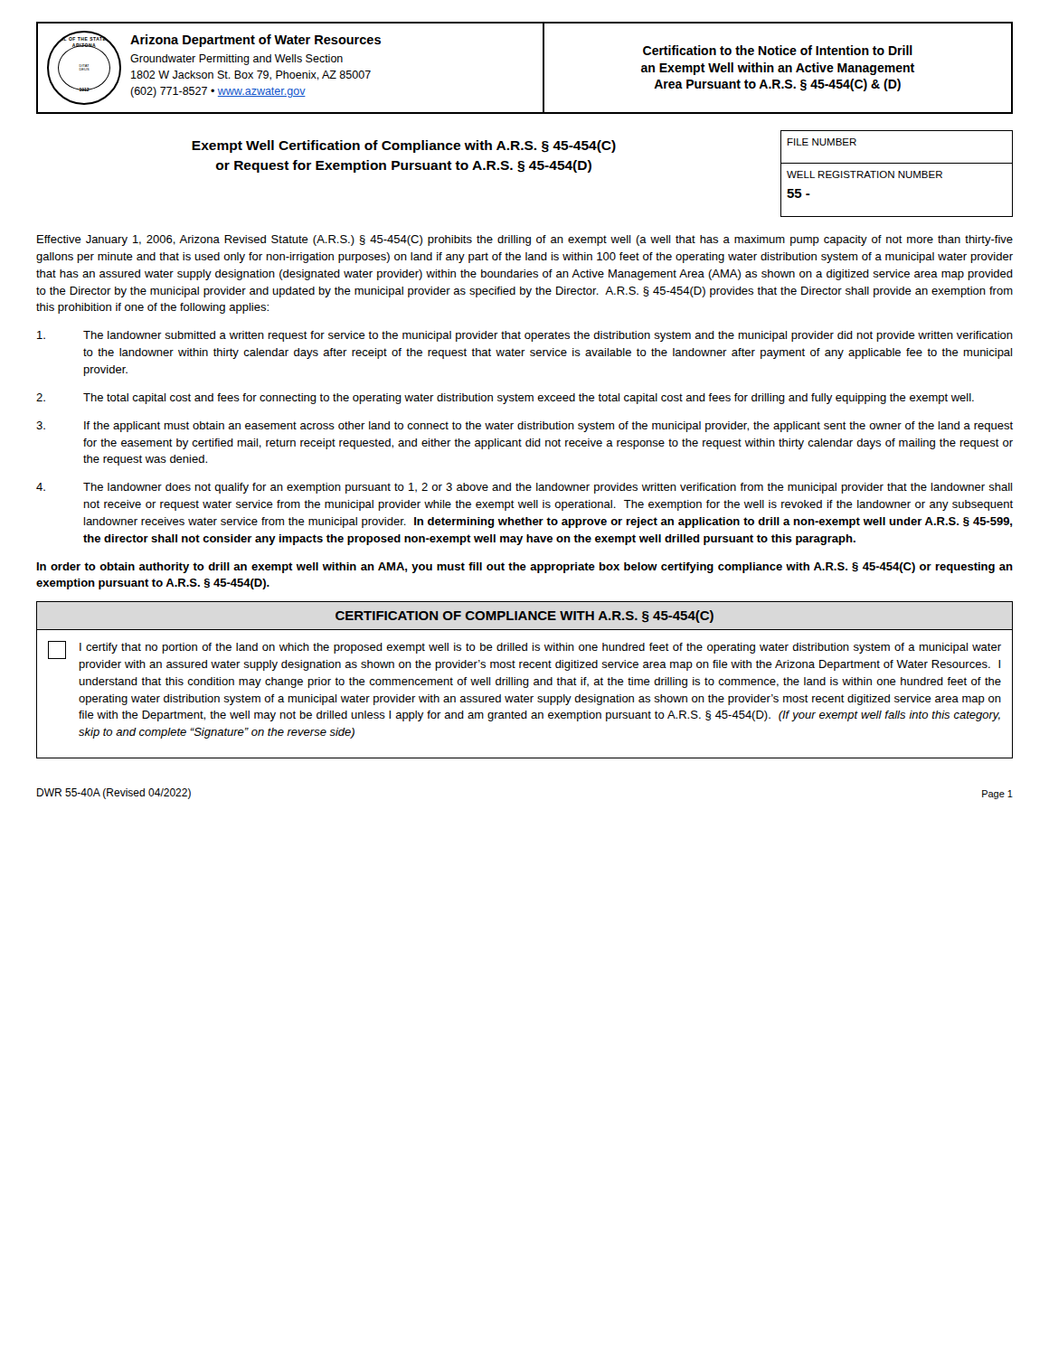SEAL OF THE STATE OF ARIZONA
DITAT
DEUS
1912
Arizona Department of Water Resources
Groundwater Permitting and Wells Section
1802 W Jackson St. Box 79, Phoenix, AZ 85007
(602) 771-8527 • www.azwater.gov
Certification to the Notice of Intention to Drill
an Exempt Well within an Active Management
Area Pursuant to A.R.S. § 45-454(C) & (D)
Exempt Well Certification of Compliance with A.R.S. § 45-454(C)
or Request for Exemption Pursuant to A.R.S. § 45-454(D)
FILE NUMBER
WELL REGISTRATION NUMBER
55 -
Effective January 1, 2006, Arizona Revised Statute (A.R.S.) § 45-454(C) prohibits the drilling of an exempt well (a well that has a maximum pump capacity of not more than thirty-five gallons per minute and that is used only for non-irrigation purposes) on land if any part of the land is within 100 feet of the operating water distribution system of a municipal water provider that has an assured water supply designation (designated water provider) within the boundaries of an Active Management Area (AMA) as shown on a digitized service area map provided to the Director by the municipal provider and updated by the municipal provider as specified by the Director. A.R.S. § 45-454(D) provides that the Director shall provide an exemption from this prohibition if one of the following applies:
The landowner submitted a written request for service to the municipal provider that operates the distribution system and the municipal provider did not provide written verification to the landowner within thirty calendar days after receipt of the request that water service is available to the landowner after payment of any applicable fee to the municipal provider.
The total capital cost and fees for connecting to the operating water distribution system exceed the total capital cost and fees for drilling and fully equipping the exempt well.
If the applicant must obtain an easement across other land to connect to the water distribution system of the municipal provider, the applicant sent the owner of the land a request for the easement by certified mail, return receipt requested, and either the applicant did not receive a response to the request within thirty calendar days of mailing the request or the request was denied.
The landowner does not qualify for an exemption pursuant to 1, 2 or 3 above and the landowner provides written verification from the municipal provider that the landowner shall not receive or request water service from the municipal provider while the exempt well is operational. The exemption for the well is revoked if the landowner or any subsequent landowner receives water service from the municipal provider. In determining whether to approve or reject an application to drill a non-exempt well under A.R.S. § 45-599, the director shall not consider any impacts the proposed non-exempt well may have on the exempt well drilled pursuant to this paragraph.
In order to obtain authority to drill an exempt well within an AMA, you must fill out the appropriate box below certifying compliance with A.R.S. § 45-454(C) or requesting an exemption pursuant to A.R.S. § 45-454(D).
CERTIFICATION OF COMPLIANCE WITH A.R.S. § 45-454(C)
I certify that no portion of the land on which the proposed exempt well is to be drilled is within one hundred feet of the operating water distribution system of a municipal water provider with an assured water supply designation as shown on the provider’s most recent digitized service area map on file with the Arizona Department of Water Resources. I understand that this condition may change prior to the commencement of well drilling and that if, at the time drilling is to commence, the land is within one hundred feet of the operating water distribution system of a municipal water provider with an assured water supply designation as shown on the provider’s most recent digitized service area map on file with the Department, the well may not be drilled unless I apply for and am granted an exemption pursuant to A.R.S. § 45-454(D). (If your exempt well falls into this category, skip to and complete “Signature” on the reverse side)
DWR 55-40A (Revised 04/2022)
Page 1